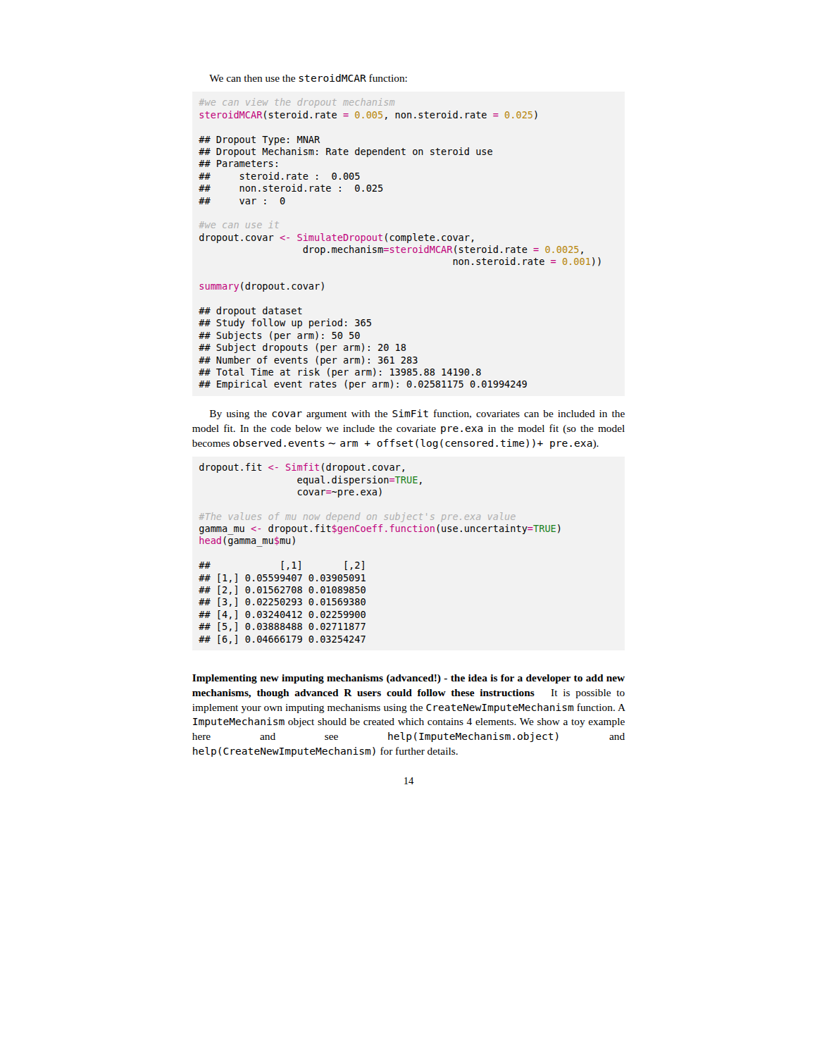We can then use the steroidMCAR function:
#we can view the dropout mechanism
steroidMCAR(steroid.rate = 0.005, non.steroid.rate = 0.025)

## Dropout Type: MNAR
## Dropout Mechanism: Rate dependent on steroid use
## Parameters:
##     steroid.rate :  0.005
##     non.steroid.rate :  0.025
##     var :  0

#we can use it
dropout.covar <- SimulateDropout(complete.covar,
                  drop.mechanism=steroidMCAR(steroid.rate = 0.0025,
                                            non.steroid.rate = 0.001))

summary(dropout.covar)

## dropout dataset
## Study follow up period: 365
## Subjects (per arm): 50 50
## Subject dropouts (per arm): 20 18
## Number of events (per arm): 361 283
## Total Time at risk (per arm): 13985.88 14190.8
## Empirical event rates (per arm): 0.02581175 0.01994249
By using the covar argument with the SimFit function, covariates can be included in the model fit. In the code below we include the covariate pre.exa in the model fit (so the model becomes observed.events ∼ arm + offset(log(censored.time))+ pre.exa).
dropout.fit <- Simfit(dropout.covar,
                 equal.dispersion=TRUE,
                 covar=~pre.exa)

#The values of mu now depend on subject's pre.exa value
gamma_mu <- dropout.fit$genCoeff.function(use.uncertainty=TRUE)
head(gamma_mu$mu)

##            [,1]       [,2]
## [1,] 0.05599407 0.03905091
## [2,] 0.01562708 0.01089850
## [3,] 0.02250293 0.01569380
## [4,] 0.03240412 0.02259900
## [5,] 0.03888488 0.02711877
## [6,] 0.04666179 0.03254247
Implementing new imputing mechanisms (advanced!) - the idea is for a developer to add new mechanisms, though advanced R users could follow these instructions It is possible to implement your own imputing mechanisms using the CreateNewImputeMechanism function. A ImputeMechanism object should be created which contains 4 elements. We show a toy example here and see help(ImputeMechanism.object) and help(CreateNewImputeMechanism) for further details.
14